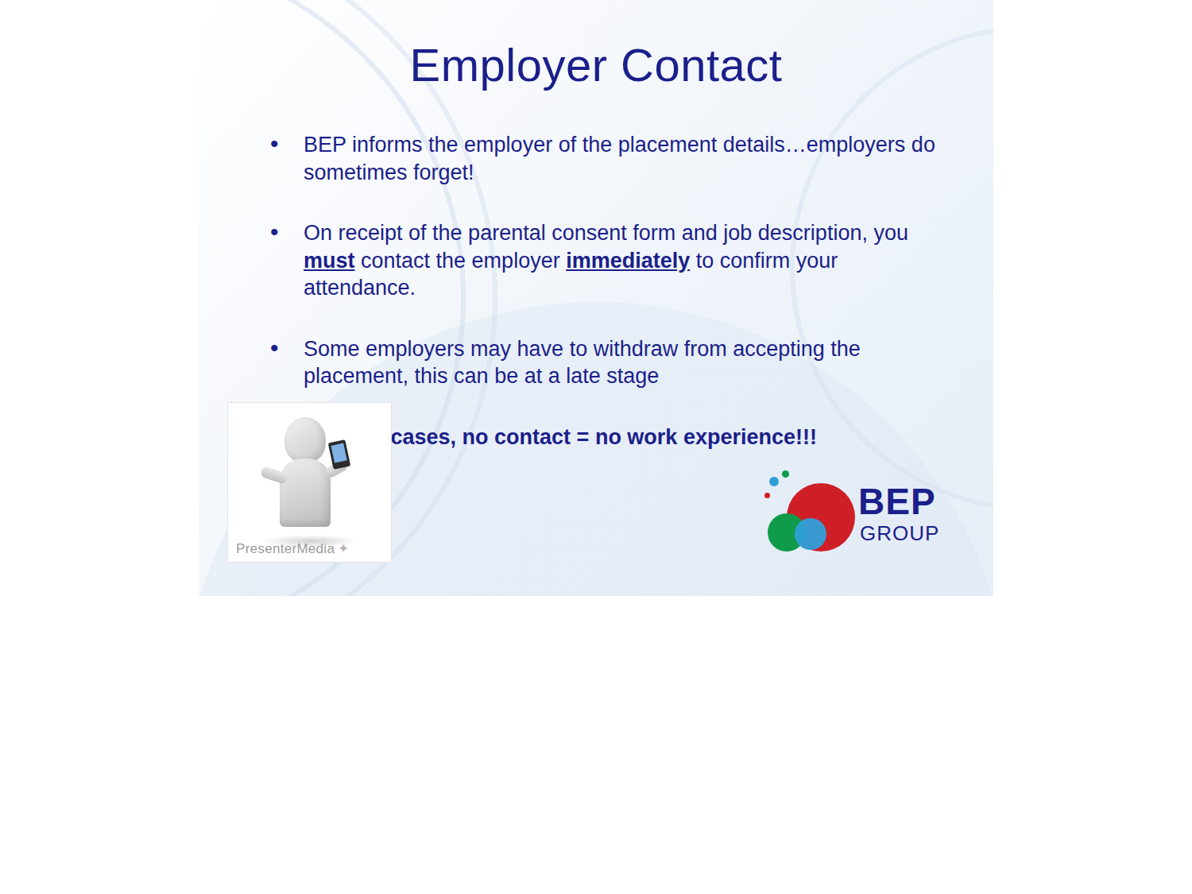Employer Contact
BEP informs the employer of the placement details…employers do sometimes forget!
On receipt of the parental consent form and job description, you must contact the employer immediately to confirm your attendance.
Some employers may have to withdraw from accepting the placement, this can be at a late stage
In many cases, no contact = no work experience!!!
PresenterMedia✦
BEP
GROUP